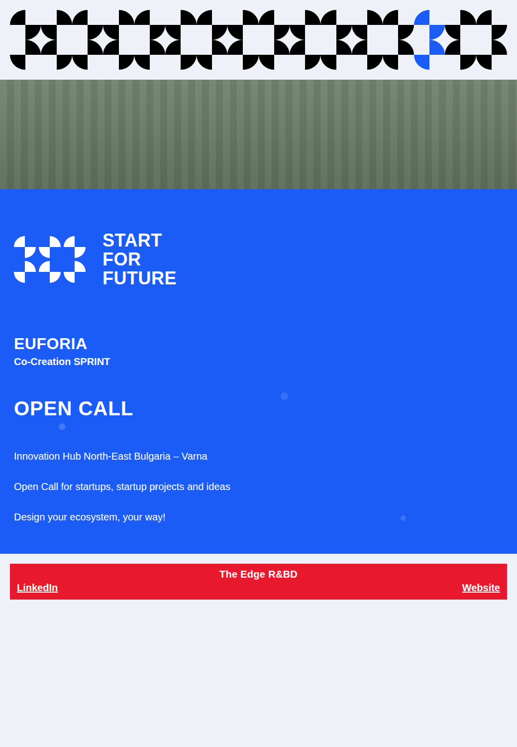Start
For
Future
EUFORIA
Co-Creation SPRINT
Open Call
Innovation Hub North-East Bulgaria – Varna
Open Call for startups, startup projects and ideas
Design your ecosystem, your way!
The Edge R&BD
LinkedIn Website